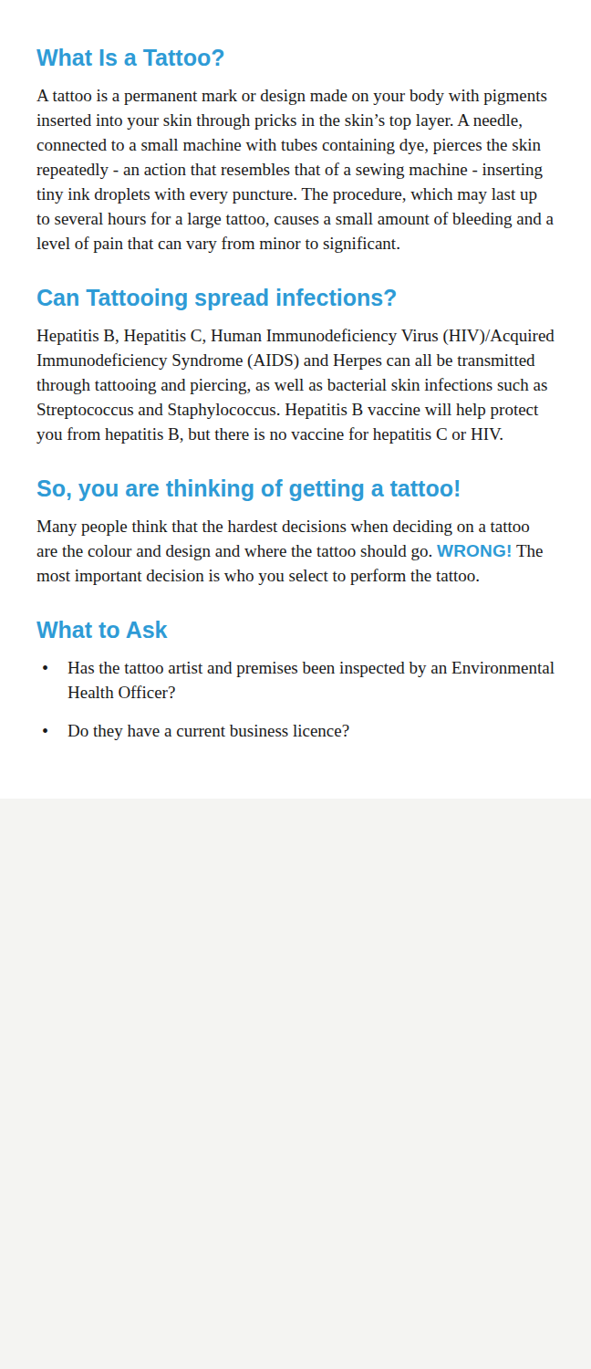What Is a Tattoo?
A tattoo is a permanent mark or design made on your body with pigments inserted into your skin through pricks in the skin’s top layer. A needle, connected to a small machine with tubes containing dye, pierces the skin repeatedly - an action that resembles that of a sewing machine - inserting tiny ink droplets with every puncture. The procedure, which may last up to several hours for a large tattoo, causes a small amount of bleeding and a level of pain that can vary from minor to significant.
Can Tattooing spread infections?
Hepatitis B, Hepatitis C, Human Immunodeficiency Virus (HIV)/Acquired Immunodeficiency Syndrome (AIDS) and Herpes can all be transmitted through tattooing and piercing, as well as bacterial skin infections such as Streptococcus and Staphylococcus. Hepatitis B vaccine will help protect you from hepatitis B, but there is no vaccine for hepatitis C or HIV.
So, you are thinking of getting a tattoo!
Many people think that the hardest decisions when deciding on a tattoo are the colour and design and where the tattoo should go. WRONG! The most important decision is who you select to perform the tattoo.
What to Ask
Has the tattoo artist and premises been inspected by an Environmental Health Officer?
Do they have a current business licence?